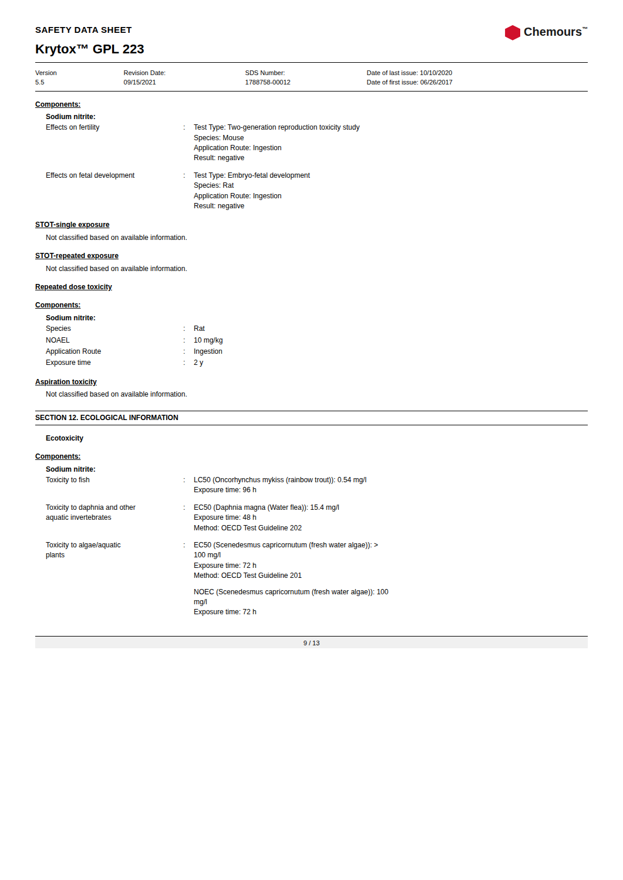Chemours™
SAFETY DATA SHEET
Krytox™ GPL 223
| Version 5.5 | Revision Date: 09/15/2021 | SDS Number: 1788758-00012 | Date of last issue: 10/10/2020 Date of first issue: 06/26/2017 |
Components:
Sodium nitrite:
| Effects on fertility | : | Test Type: Two-generation reproduction toxicity study Species: Mouse Application Route: Ingestion Result: negative |
| Effects on fetal development | : | Test Type: Embryo-fetal development Species: Rat Application Route: Ingestion Result: negative |
STOT-single exposure
Not classified based on available information.
STOT-repeated exposure
Not classified based on available information.
Repeated dose toxicity
Components:
Sodium nitrite:
| Species | : | Rat |
| NOAEL | : | 10 mg/kg |
| Application Route | : | Ingestion |
| Exposure time | : | 2 y |
Aspiration toxicity
Not classified based on available information.
SECTION 12. ECOLOGICAL INFORMATION
Ecotoxicity
Components:
Sodium nitrite:
| Toxicity to fish | : | LC50 (Oncorhynchus mykiss (rainbow trout)): 0.54 mg/l Exposure time: 96 h |
| Toxicity to daphnia and other aquatic invertebrates | : | EC50 (Daphnia magna (Water flea)): 15.4 mg/l Exposure time: 48 h Method: OECD Test Guideline 202 |
| Toxicity to algae/aquatic plants | : | EC50 (Scenedesmus capricornutum (fresh water algae)): > 100 mg/l Exposure time: 72 h Method: OECD Test Guideline 201 NOEC (Scenedesmus capricornutum (fresh water algae)): 100 mg/l Exposure time: 72 h |
9 / 13